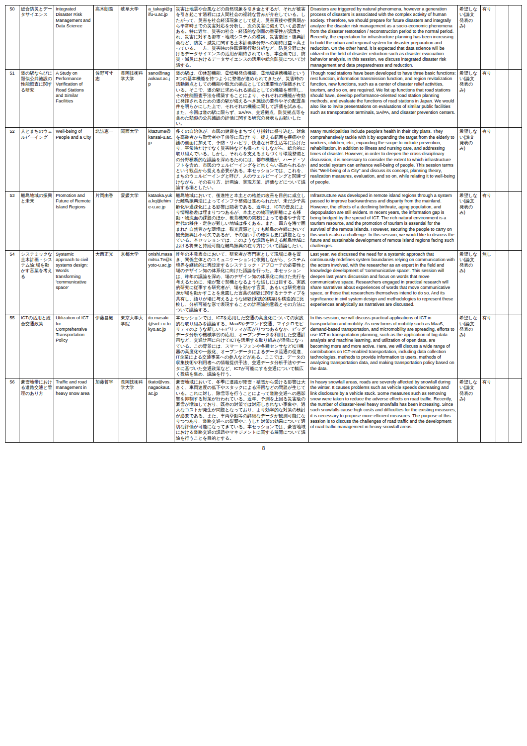| 50 | 総合防災とデータサイエンス | Integrated Disaster Risk Management and Data Science | 高木朗義 | 岐阜大学 | a_takagi@gifu-u.ac.jp | 災害は地震や台風などの自然現象を引き金とするが、それが被害を引き起こす過程には人間社会の複雑な営みが介在している。したがって、災害を社会経済現象として捉え、災害直後や復興期から平常時までの災害対応を分析し、次の災害に備えていく必要がある。特に近年、災害の社会・経済的な側面の重要性が認識され、災害に対する都市・地域システムの構築、災害復旧・復興計画など、防災・減災に関する土木計画学分野への期待は益々高まっている。一方、災害時の住民避難行動分析など、防災分野におけるデータサイエンスの活用が期待されている。本企画では、防災・減災におけるデータサイエンスの活用や総合防災について討議する。 | Disasters are triggered by natural phenomena, however a generation process of disasters is associated with the complex activity of human society. Therefore, we should prepare for future disasters and integrally analyze the disaster risk management as a socio-economic phenomena from the disaster restoration / reconstruction period to the normal period. Recently, the expectation for infrastructure planning has been increasing to build the urban and regional system for disaster preparation and reduction. On the other hand, it is expected that data science will be utilized in the field of disaster reduction such as disaster evacuation behavior analysis. In this session, we discuss integrated disaster risk management and data preparedness and reduction. | 希望しない(論文発表のみ) | 有り | | |
| 51 | 道の駅ならびに類似公共施設の性能照査に関する研究 | A Study on Performance Verification of Road Stations and Similar Facilities | 佐野可寸志 | 長岡技術科学大学 | sano@nagaokaut.ac.jp | 道の駅は、①休憩機能、②情報発信機能、③地域連携機能という3つの基本機能を持つように整備が進められてきたが、災害時の活動拠点としての機能や観光の拠点としての重要性が指摘されている。そこで、道の駅に求められる拠点としての機能を整理し、その性能照査手法を構築することにより、それぞれの機能が有効に発揮されるための道の駅が備えるべき施設の要件やその配置条件を明らかにした上で、それぞれの機能に関して評価を試みる。また、今回は道の駅に限らず、SA/PA、交通拠点、防災拠点等を含めた類似の公共施設の評価に関する研究の発表もお願いしたい。 | Though road stations have been developed to have three basic functions: rest function, information transmission function, and region revitalization function, new functions, such as a center of disaster relief activities, tourism, and so on, are required. We list up functions that road stations should have, develop performance-oriented road station planning methods, and evaluate the functions of road stations in Japan. We would also like to invite presentations on evaluations of similar public facilities such as transportation terminals, SA/PA, and disaster prevention centers. | 希望しない(論文発表のみ) | 有り | | |
| 52 | 人とまちのウェルビーイング | Well-being of People and a City | 北詰恵一 | 関西大学 | kitazume@kansai-u.ac.jp | 多くの自治体が、市民の健康をまちづくり指針に盛り込む。対象を高齢者から勤労者や子供等に広げたり、捉える範囲を疾病や介護の側面に加えて、予防・リハビリ、快適な日常生活等に広げたり、平常時だけでなく災害時なども扱ったりしながら、総合的に取り組んでいる。しかし、それらを支えるまちづくり環境整備との分野横断的な議論を深めるためには、都市機能が、ハード・ソフトを含め、市民のウェルビーイングをどれくらい高められるかという観点から捉える必要がある。本セッションでは、これを、まちのウェルビーイングと呼び、人のウェルビーイングと関連づけながら、その在り方、計画論、実現方策、評価などについて議論する場としたい。 | Many municipalities include people's health in their city plans. They comprehensively tackle with it by expanding the target from the elderly to workers, children, etc., expanding the scope to include prevention, rehabilitation, in addition to illness and nursing care, and addressing times of disaster. However, in order to deepen the cross-disciplinary discussion, it is necessary to consider the extent to which infrastructure and social system can enhance well-being of people. This session terms this "Well-being of a City" and discuss its concept, planning theory, realization measures, evaluation, and so on, while relating it to well-being of people. | 希望しない(論文発表のみ) | 有り | | |
| 53 | 離島地域の振興と未来 | Promotion and Future of Remote Island Regions | 片岡由香 | 愛媛大学 | kataoka.yuka.kq@ehime-u.ac.jp | 離島地域において、後進性と本土との格差の改善を目的に成立した離島振興法によってインフラ整備は進められたが、未だ少子高齢化や過疎化による影響は顕著である。近年は、ICTの普及により情報格差は埋まりつつあるが、本土との物理的距離による移動・物流面の課題のほか、教育機関の閉校によって若者や子育て世代の移住・定住が難しい地域は多くある。また、四方を海で囲まれた自然豊かな環境は、観光資源としても離島の存続において観光振興は不可欠であるが、その担い手の確保も更に課題となっている。本セッションでは、このような課題を抱える離島地域における将来と持続可能な離島振興の在り方について議論したい。 | Infrastructure was developed in remote island regions through a system passed to improve backwardness and disparity from the mainland. However, the effects of a declining birthrate, aging population, and depopulation are still evident. In recent years, the information gap is being bridged by the spread of ICT. The rich natural environment is a tourism resource, and the promotion of tourism is essential for the survival of the remote islands. However, securing the people to carry on this work is also a challenge. In this session, we would like to discuss the future and sustainable development of remote island regions facing such challenges. | 希望しない(論文発表のみ) | 有り | | |
| 54 | システミックな土木計画・システム論:場を動かす言葉を考える | Systemic approach to civil systems design: Words transforming 'communicative space' | 大西正光 | 京都大学 | onishi.masamitsu.7e@kyoto-u.ac.jp | 昨年の本発表会において、研究者が専門家として現場に身を置き、関係主体とのコミュニケーションに依拠しながら、システム境界を継続的に再設定するシステミック・アプローチの必要性と場のデザイン知の体系化に向けた議論を行った。本セッションは、昨年の議論を深め、場のデザイン知の体系化に向けた先行を考えるために、場が繋ぐ契機となるような話しには目する。実践的研究に従事する研究者が、場を動かす言葉、あるいは研究者自身が場を動かすことを意図した言葉の経験に関するナラティブを共有し、語りが場に与えるような経験(実践的構築)を構造的に比較し、分析可能な形で表現することの計画論的意義とその方法について議論する。 | Last year, we discussed the need for a systemic approach that continuously redefines system boundaries relying on communication with the actors involved, with the researcher as an expert in the field and knowledge development of 'communicative space'. This session will deepen last year's discussion and focus on words that move communicative space. Researchers engaged in practical research will share narratives about experiences of words that move communicative space, or those that researchers themselves intend to do so. And its significance in civil system design and methodologies to represent those experiences analytically as narratives are discussed. | 希望しない(論文発表のみ) | 無し | | |
| 55 | ICTの活用と総合交通政策 | Utilization of ICT for Comprehensive Transportation Policy | 伊藤昌毅 | 東京大学大学院 | ito.masaki@sict.i.u-tokyo.ac.jp | 本セッションでは、ICTを応用した交通の高度化についての実践的な取り組みを議論する。MaaSやデマンド交通、マイクロモビリティのような新しいモビリティが広がりつつあるなか、ビッグデータ分析や機械学習の応用、オープンデータを利用した交通計画など、交通計画に向けてICTを活用する取り組みが活発になっている。この背景には、スマートフォンや各種センサなどICT機器の高度化や一般化、オープンデータによるデータ流通の促進、IT企業による交通事業への参入などがある。ここでは、データの収集技術や利用者への情報提供手法、交通データ分析手法やデータに基づいた交通政策など、ICTが可能にする交通について幅広く投稿を集め、議論を行う。 | In this session, we will discuss practical applications of ICT in transportation and mobility. As new forms of mobility such as MaaS, demand-based transportation, and micromobility are spreading, efforts to use ICT in transportation planning, such as the application of big data analysis and machine learning, and utilization of open data, are becoming more and more active. Here, we will discuss a wide range of contributions on ICT-enabled transportation, including data collection technologies, methods to provide information to users, methods of analyzing transportation data, and making transportation policy based on the data. | 希望しない(論文発表のみ) | 有り | | |
| 56 | 豪雪地帯における道路交通と管理のあり方 | Traffic and road management in heavy snow area | 加藤哲平 | 長岡技術科学大学 | tkato@vos.nagaokaut.ac.jp | 豪雪地域において、冬季に道路が降雪・積雪から受ける影響は大きく、車両速度の低下やスタックによる滞留などの問題が生じている。これに対し、除雪等を行うことによって道路交通への悪影響を抑制する対策が行われている。近年、予測を上回る災害級の豪雪が増加しており、既存の対策では対応しきれない事象や、過大なコストが発生が問題となっており、より効率的な対策の検討が必要である。また、車両挙動等の詳細なデータが観測可能になりつつあり、道路交通への影響やこうした対策の効果について適切な評価が可能になってきている。本セッションでは、豪雪地域における道路交通の課題やマネジメントに関する展開について議論を行うことを目的とする。 | In heavy snowfall areas, roads are severely affected by snowfall during the winter. It causes problems such as vehicle speeds decreasing and link disclosure by a vehicle stuck. Some measures such as removing snow were taken to reduce the adverse effects on road traffic. Recently, the number of disaster-level heavy snowfalls has been increasing. Since such snowfalls cause high costs and difficulties for the existing measures, it is necessary to propose more efficient measures. The purpose of this session is to discuss the challenges of road traffic and the development of road traffic management in heavy snowfall areas. | 希望しない(論文発表のみ) | 有り | | |
8